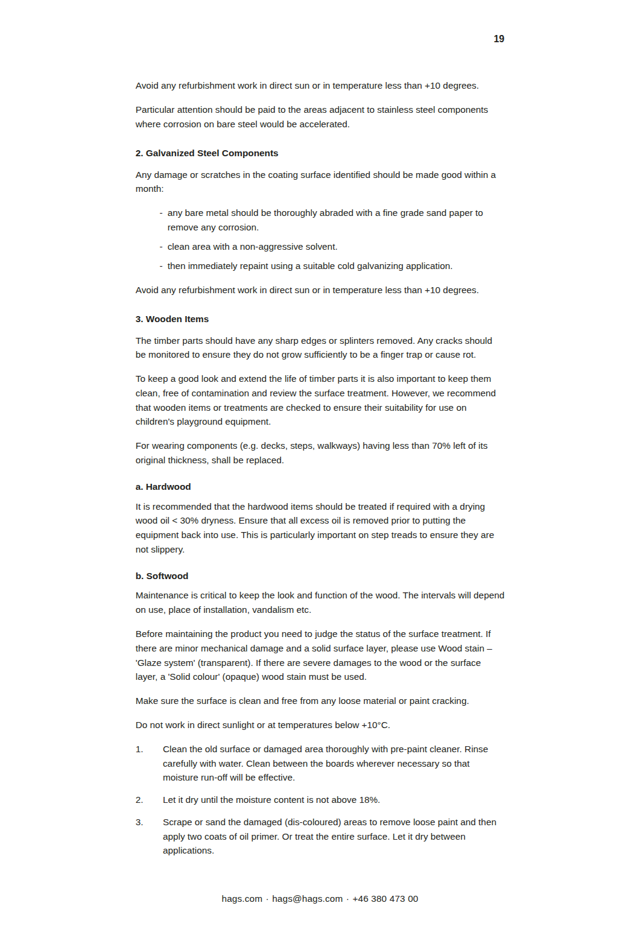19
Avoid any refurbishment work in direct sun or in temperature less than +10 degrees.
Particular attention should be paid to the areas adjacent to stainless steel components where corrosion on bare steel would be accelerated.
2. Galvanized Steel Components
Any damage or scratches in the coating surface identified should be made good within a month:
any bare metal should be thoroughly abraded with a fine grade sand paper to remove any corrosion.
clean area with a non-aggressive solvent.
then immediately repaint using a suitable cold galvanizing application.
Avoid any refurbishment work in direct sun or in temperature less than +10 degrees.
3. Wooden Items
The timber parts should have any sharp edges or splinters removed. Any cracks should be monitored to ensure they do not grow sufficiently to be a finger trap or cause rot.
To keep a good look and extend the life of timber parts it is also important to keep them clean, free of contamination and review the surface treatment. However, we recommend that wooden items or treatments are checked to ensure their suitability for use on children's playground equipment.
For wearing components (e.g. decks, steps, walkways) having less than 70% left of its original thickness, shall be replaced.
a. Hardwood
It is recommended that the hardwood items should be treated if required with a drying wood oil < 30% dryness. Ensure that all excess oil is removed prior to putting the equipment back into use. This is particularly important on step treads to ensure they are not slippery.
b. Softwood
Maintenance is critical to keep the look and function of the wood. The intervals will depend on use, place of installation, vandalism etc.
Before maintaining the product you need to judge the status of the surface treatment. If there are minor mechanical damage and a solid surface layer, please use Wood stain – 'Glaze system' (transparent). If there are severe damages to the wood or the surface layer, a 'Solid colour' (opaque) wood stain must be used.
Make sure the surface is clean and free from any loose material or paint cracking.
Do not work in direct sunlight or at temperatures below +10°C.
Clean the old surface or damaged area thoroughly with pre-paint cleaner. Rinse carefully with water. Clean between the boards wherever necessary so that moisture run-off will be effective.
Let it dry until the moisture content is not above 18%.
Scrape or sand the damaged (dis-coloured) areas to remove loose paint and then apply two coats of oil primer. Or treat the entire surface. Let it dry between applications.
hags.com·hags@hags.com·+46 380 473 00